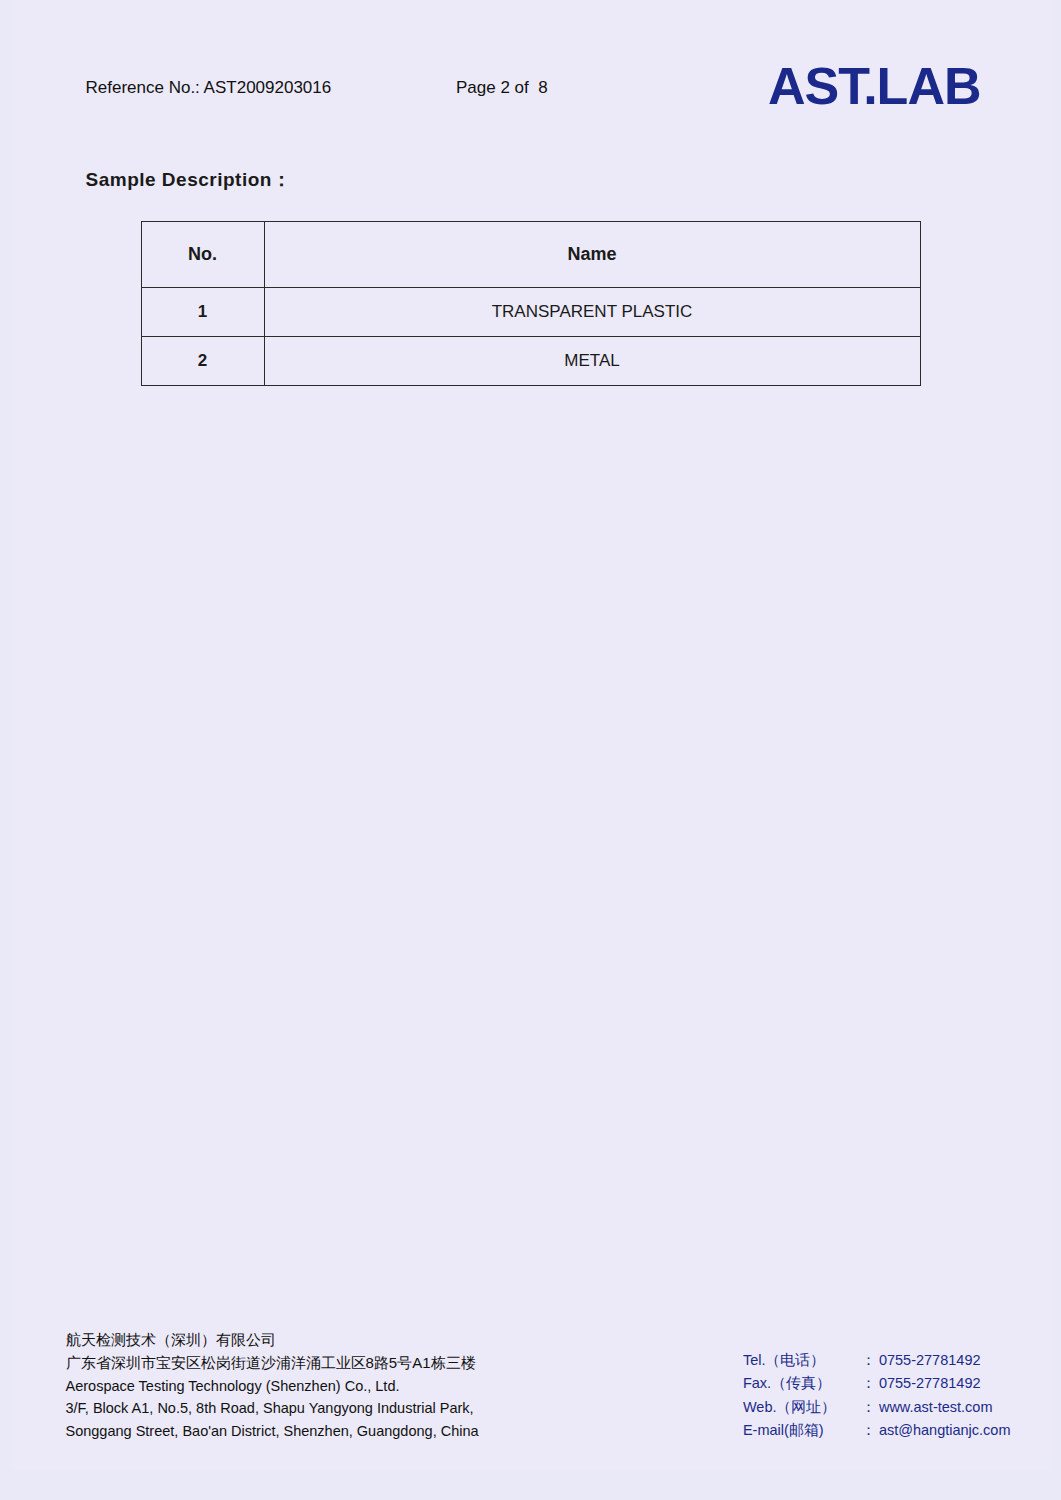Reference No.: AST2009203016 Page 2 of 8
AST.LAB
Sample Description：
| No. | Name |
| --- | --- |
| 1 | TRANSPARENT PLASTIC |
| 2 | METAL |
航天检测技术（深圳）有限公司
广东省深圳市宝安区松岗街道沙浦洋涌工业区8路5号A1栋三楼
Aerospace Testing Technology (Shenzhen) Co., Ltd.
3/F, Block A1, No.5, 8th Road, Shapu Yangyong Industrial Park,
Songgang Street, Bao'an District, Shenzhen, Guangdong, China
Tel.（电话）：0755-27781492
Fax.（传真）：0755-27781492
Web.（网址）：www.ast-test.com
E-mail(邮箱)：ast@hangtianjc.com